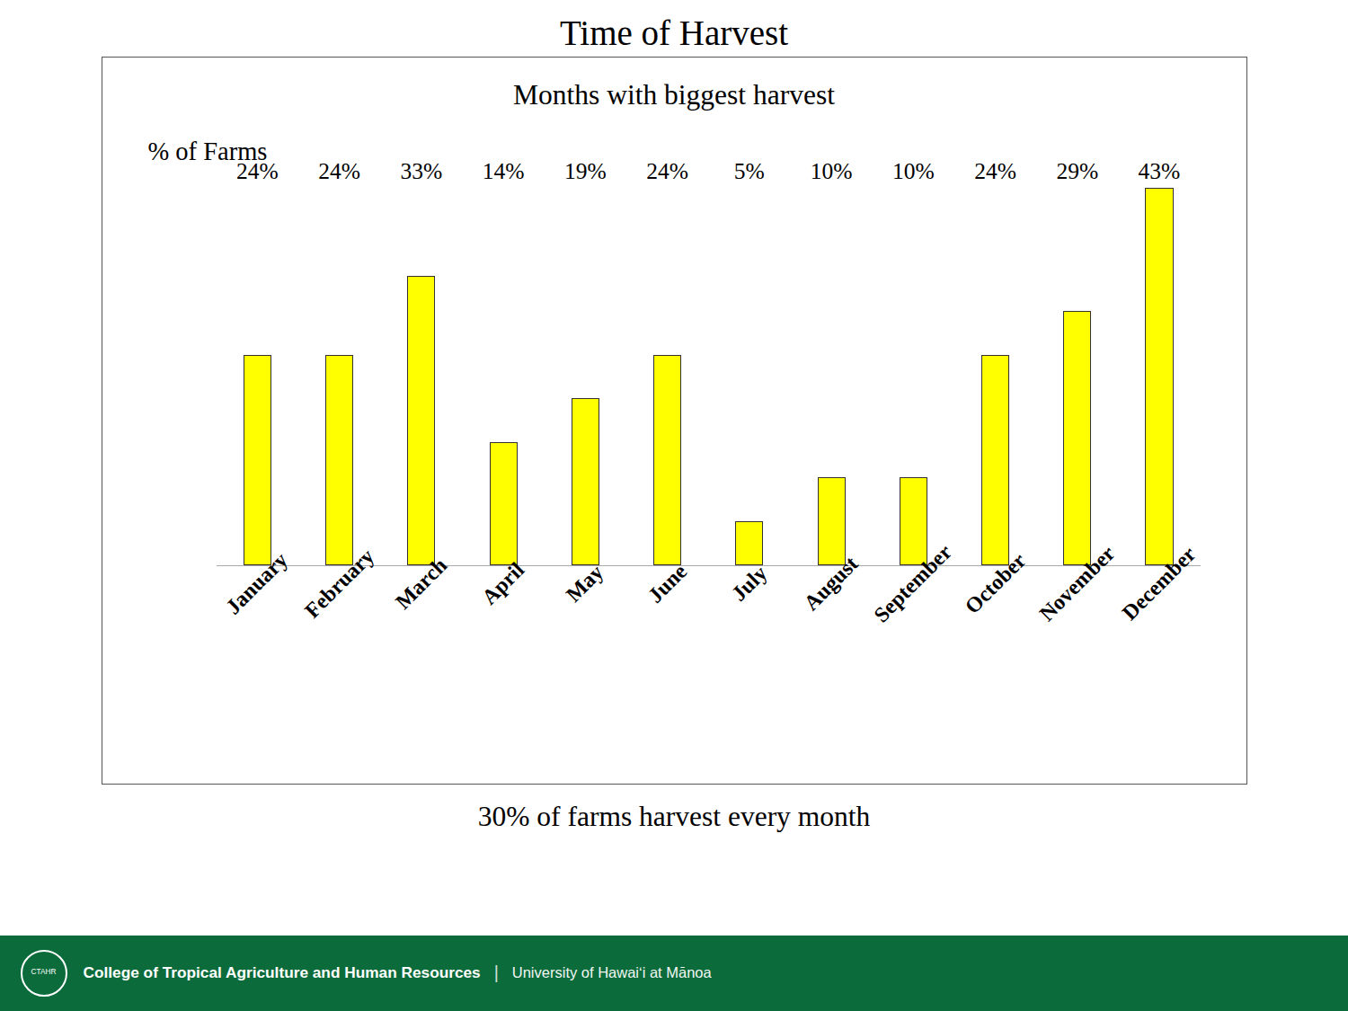Time of Harvest
Months with biggest harvest
% of Farms
24%
24%
33%
14%
19%
24%
5%
10%
10%
24%
29%
43%
January
February
March
April
May
June
July
August
September
October
November
December
30% of farms harvest every month
CTAHR
College of Tropical Agriculture and Human Resources
|
University of Hawaiʻi at Mānoa